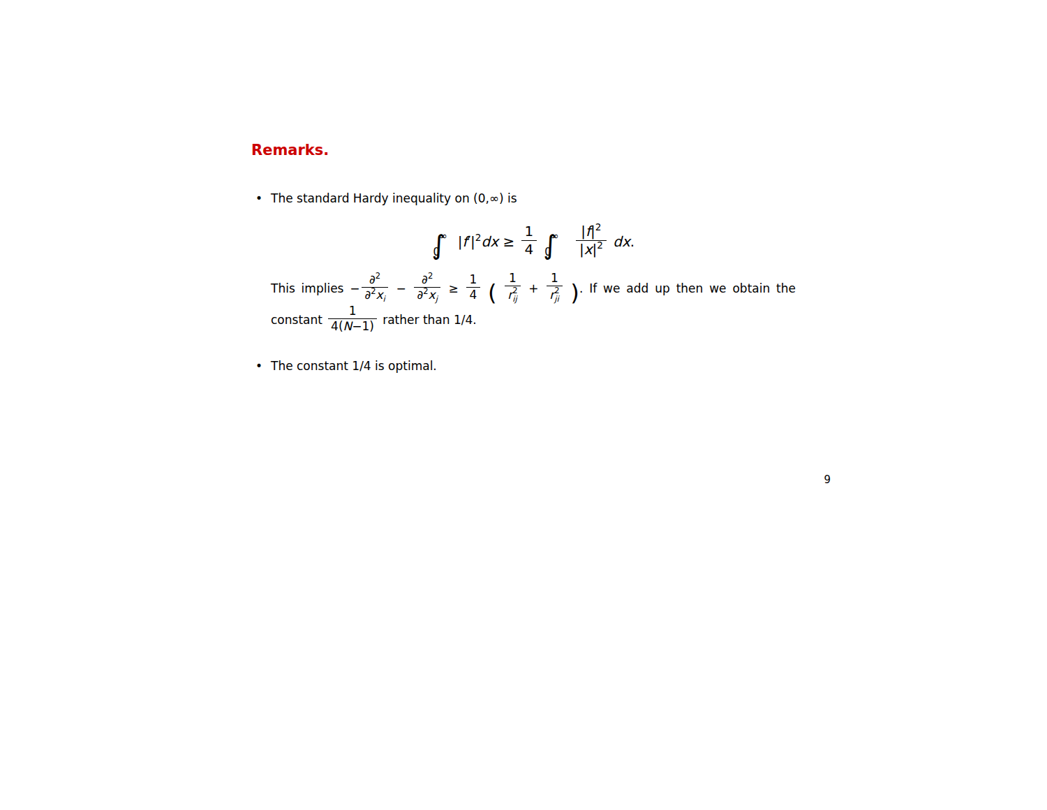Remarks.
The standard Hardy inequality on (0,∞) is
∫∞0|f′|2dx ≥ 14 ∫∞0 |f|2|x|2 dx.
This implies −∂2∂2xi − ∂2∂2xj ≥ 14 ( 1 r 2 ij + 1 r 2 ji ). If we add up then we obtain the constant 14(N−1) rather than 1/4.
The constant 1/4 is optimal.
9